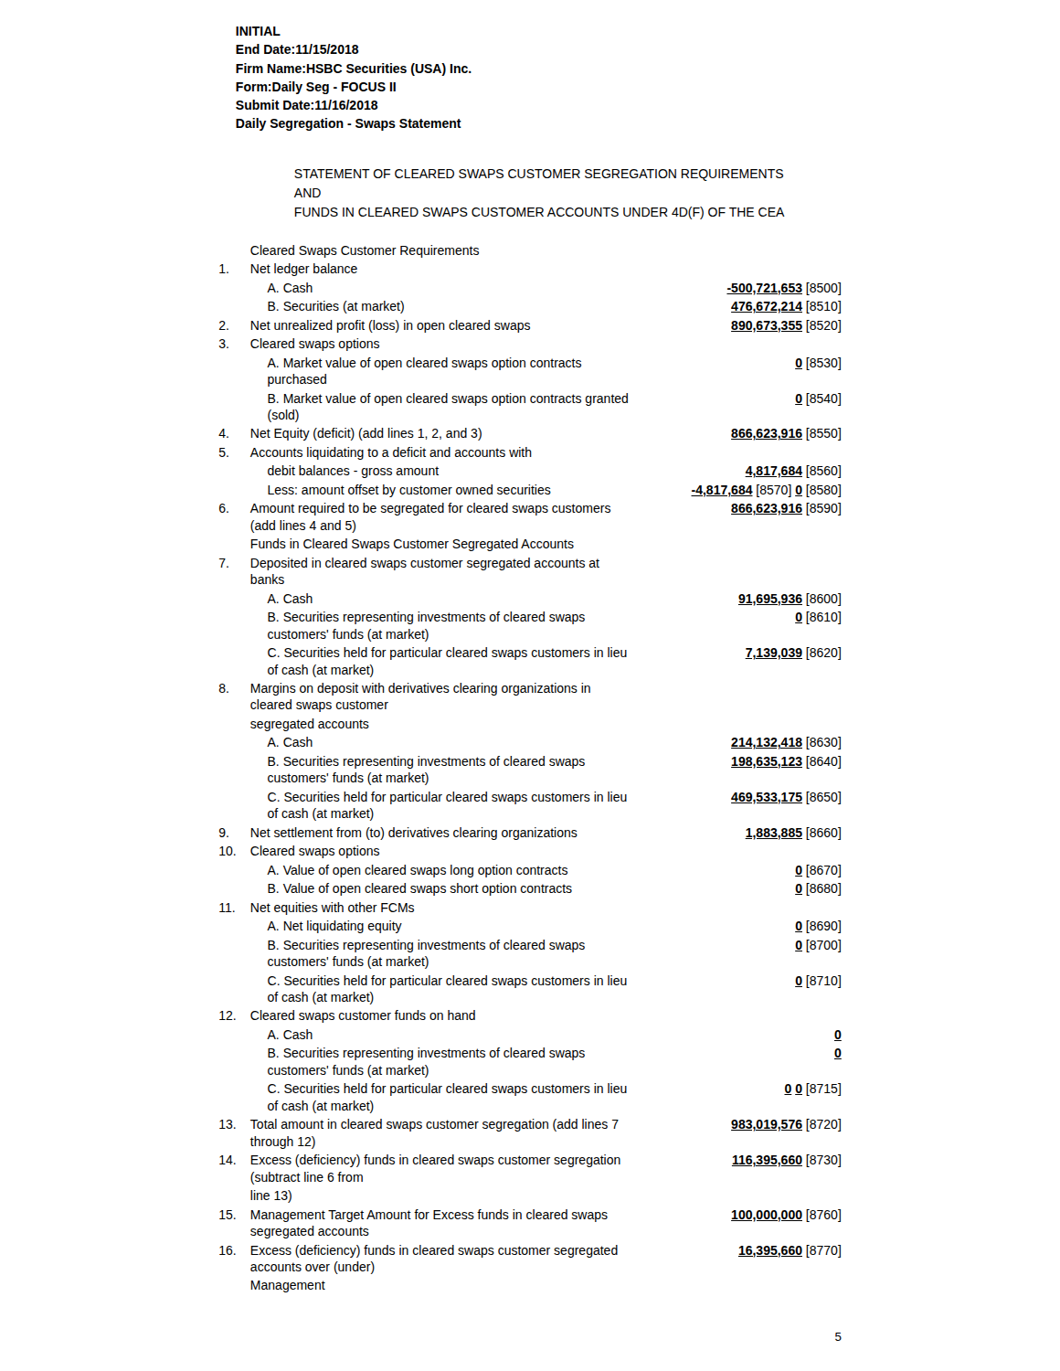INITIAL
End Date:11/15/2018
Firm Name:HSBC Securities (USA) Inc.
Form:Daily Seg - FOCUS II
Submit Date:11/16/2018
Daily Segregation - Swaps Statement
STATEMENT OF CLEARED SWAPS CUSTOMER SEGREGATION REQUIREMENTS
AND
FUNDS IN CLEARED SWAPS CUSTOMER ACCOUNTS UNDER 4D(F) OF THE CEA
| | Cleared Swaps Customer Requirements | |
| 1. | Net ledger balance | |
| | A. Cash | -500,721,653 [8500] |
| | B. Securities (at market) | 476,672,214 [8510] |
| 2. | Net unrealized profit (loss) in open cleared swaps | 890,673,355 [8520] |
| 3. | Cleared swaps options | |
| | A. Market value of open cleared swaps option contracts purchased | 0 [8530] |
| | B. Market value of open cleared swaps option contracts granted (sold) | 0 [8540] |
| 4. | Net Equity (deficit) (add lines 1, 2, and 3) | 866,623,916 [8550] |
| 5. | Accounts liquidating to a deficit and accounts with | |
| | debit balances - gross amount | 4,817,684 [8560] |
| | Less: amount offset by customer owned securities | -4,817,684 [8570] 0 [8580] |
| 6. | Amount required to be segregated for cleared swaps customers (add lines 4 and 5) | 866,623,916 [8590] |
| | Funds in Cleared Swaps Customer Segregated Accounts | |
| 7. | Deposited in cleared swaps customer segregated accounts at banks | |
| | A. Cash | 91,695,936 [8600] |
| | B. Securities representing investments of cleared swaps customers' funds (at market) | 0 [8610] |
| | C. Securities held for particular cleared swaps customers in lieu of cash (at market) | 7,139,039 [8620] |
| 8. | Margins on deposit with derivatives clearing organizations in cleared swaps customer | |
| | segregated accounts | |
| | A. Cash | 214,132,418 [8630] |
| | B. Securities representing investments of cleared swaps customers' funds (at market) | 198,635,123 [8640] |
| | C. Securities held for particular cleared swaps customers in lieu of cash (at market) | 469,533,175 [8650] |
| 9. | Net settlement from (to) derivatives clearing organizations | 1,883,885 [8660] |
| 10. | Cleared swaps options | |
| | A. Value of open cleared swaps long option contracts | 0 [8670] |
| | B. Value of open cleared swaps short option contracts | 0 [8680] |
| 11. | Net equities with other FCMs | |
| | A. Net liquidating equity | 0 [8690] |
| | B. Securities representing investments of cleared swaps customers' funds (at market) | 0 [8700] |
| | C. Securities held for particular cleared swaps customers in lieu of cash (at market) | 0 [8710] |
| 12. | Cleared swaps customer funds on hand | |
| | A. Cash | 0 |
| | B. Securities representing investments of cleared swaps customers' funds (at market) | 0 |
| | C. Securities held for particular cleared swaps customers in lieu of cash (at market) | 0 0 [8715] |
| 13. | Total amount in cleared swaps customer segregation (add lines 7 through 12) | 983,019,576 [8720] |
| 14. | Excess (deficiency) funds in cleared swaps customer segregation (subtract line 6 from | 116,395,660 [8730] |
| | line 13) | |
| 15. | Management Target Amount for Excess funds in cleared swaps segregated accounts | 100,000,000 [8760] |
| 16. | Excess (deficiency) funds in cleared swaps customer segregated accounts over (under) | 16,395,660 [8770] |
| | Management | |
5